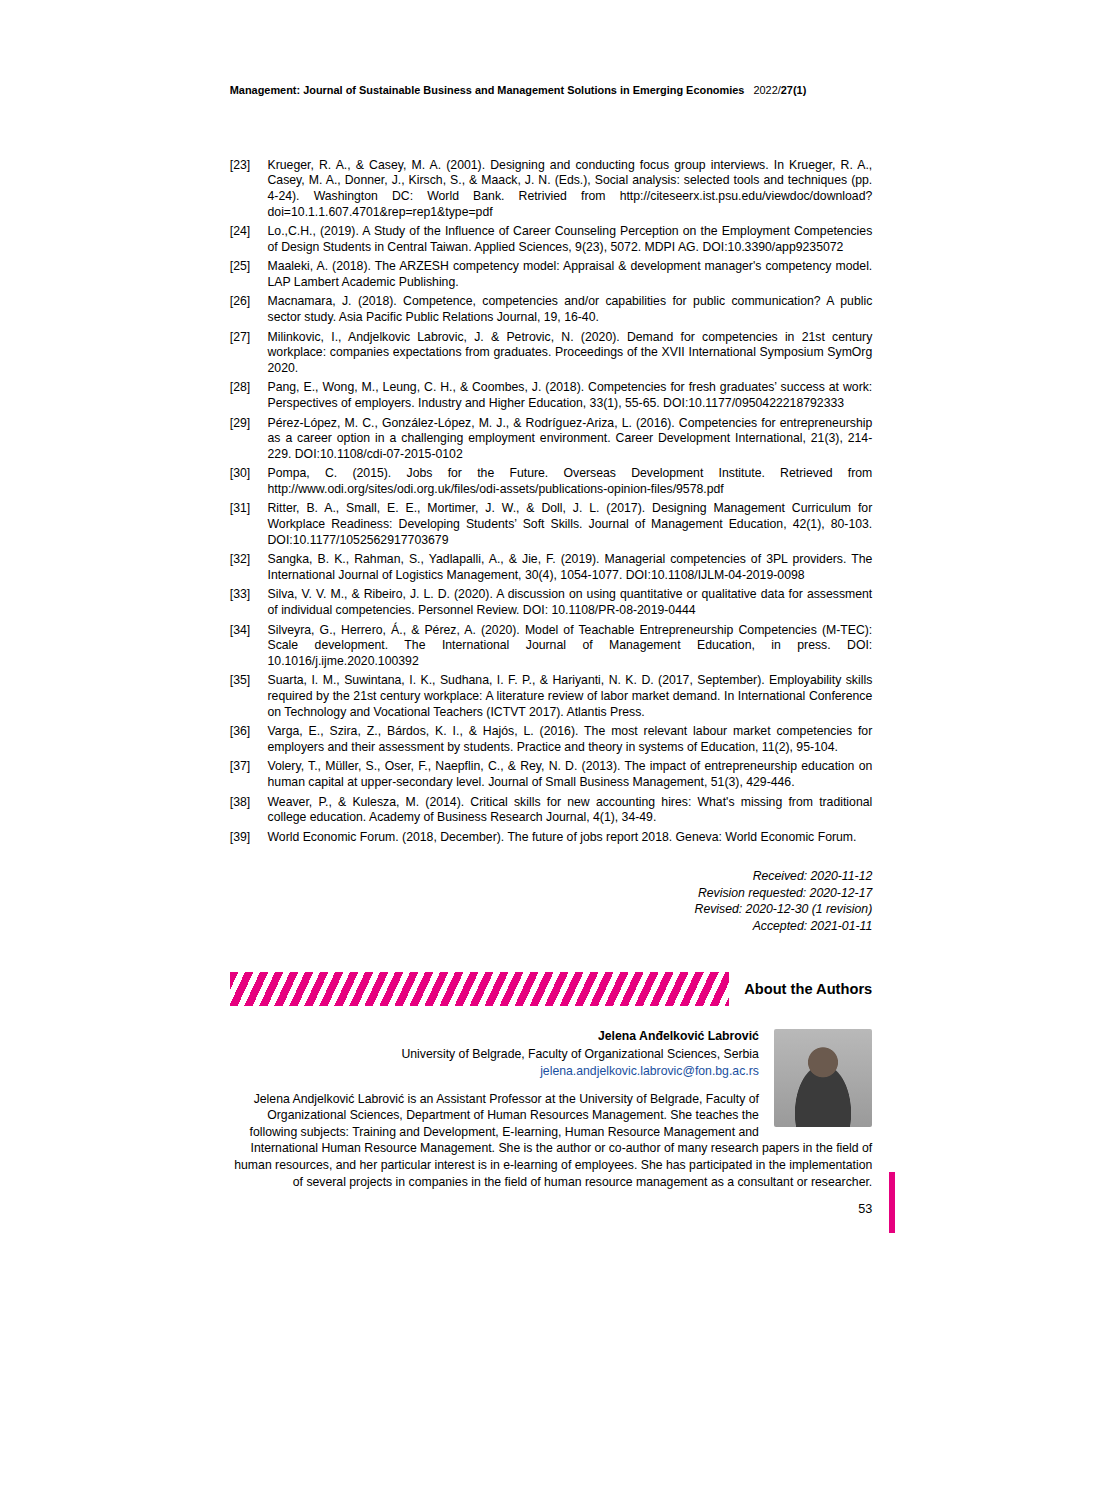Management: Journal of Sustainable Business and Management Solutions in Emerging Economies 2022/27(1)
[23] Krueger, R. A., & Casey, M. A. (2001). Designing and conducting focus group interviews. In Krueger, R. A., Casey, M. A., Donner, J., Kirsch, S., & Maack, J. N. (Eds.), Social analysis: selected tools and techniques (pp. 4-24). Washington DC: World Bank. Retrivied from http://citeseerx.ist.psu.edu/viewdoc/download?doi=10.1.1.607.4701&rep=rep1&type=pdf
[24] Lo.,C.H., (2019). A Study of the Influence of Career Counseling Perception on the Employment Competencies of Design Students in Central Taiwan. Applied Sciences, 9(23), 5072. MDPI AG. DOI:10.3390/app9235072
[25] Maaleki, A. (2018). The ARZESH competency model: Appraisal & development manager's competency model. LAP Lambert Academic Publishing.
[26] Macnamara, J. (2018). Competence, competencies and/or capabilities for public communication? A public sector study. Asia Pacific Public Relations Journal, 19, 16-40.
[27] Milinkovic, I., Andjelkovic Labrovic, J. & Petrovic, N. (2020). Demand for competencies in 21st century workplace: companies expectations from graduates. Proceedings of the XVII International Symposium SymOrg 2020.
[28] Pang, E., Wong, M., Leung, C. H., & Coombes, J. (2018). Competencies for fresh graduates’ success at work: Perspectives of employers. Industry and Higher Education, 33(1), 55-65. DOI:10.1177/0950422218792333
[29] Pérez-López, M. C., González-López, M. J., & Rodríguez-Ariza, L. (2016). Competencies for entrepreneurship as a career option in a challenging employment environment. Career Development International, 21(3), 214-229. DOI:10.1108/cdi-07-2015-0102
[30] Pompa, C. (2015). Jobs for the Future. Overseas Development Institute. Retrieved from http://www.odi.org/sites/odi.org.uk/files/odi-assets/publications-opinion-files/9578.pdf
[31] Ritter, B. A., Small, E. E., Mortimer, J. W., & Doll, J. L. (2017). Designing Management Curriculum for Workplace Readiness: Developing Students’ Soft Skills. Journal of Management Education, 42(1), 80-103. DOI:10.1177/1052562917703679
[32] Sangka, B. K., Rahman, S., Yadlapalli, A., & Jie, F. (2019). Managerial competencies of 3PL providers. The International Journal of Logistics Management, 30(4), 1054-1077. DOI:10.1108/IJLM-04-2019-0098
[33] Silva, V. V. M., & Ribeiro, J. L. D. (2020). A discussion on using quantitative or qualitative data for assessment of individual competencies. Personnel Review. DOI: 10.1108/PR-08-2019-0444
[34] Silveyra, G., Herrero, Á., & Pérez, A. (2020). Model of Teachable Entrepreneurship Competencies (M-TEC): Scale development. The International Journal of Management Education, in press. DOI: 10.1016/j.ijme.2020.100392
[35] Suarta, I. M., Suwintana, I. K., Sudhana, I. F. P., & Hariyanti, N. K. D. (2017, September). Employability skills required by the 21st century workplace: A literature review of labor market demand. In International Conference on Technology and Vocational Teachers (ICTVT 2017). Atlantis Press.
[36] Varga, E., Szira, Z., Bárdos, K. I., & Hajós, L. (2016). The most relevant labour market competencies for employers and their assessment by students. Practice and theory in systems of Education, 11(2), 95-104.
[37] Volery, T., Müller, S., Oser, F., Naepflin, C., & Rey, N. D. (2013). The impact of entrepreneurship education on human capital at upper-secondary level. Journal of Small Business Management, 51(3), 429-446.
[38] Weaver, P., & Kulesza, M. (2014). Critical skills for new accounting hires: What's missing from traditional college education. Academy of Business Research Journal, 4(1), 34-49.
[39] World Economic Forum. (2018, December). The future of jobs report 2018. Geneva: World Economic Forum.
Received: 2020-11-12
Revision requested: 2020-12-17
Revised: 2020-12-30 (1 revision)
Accepted: 2021-01-11
About the Authors
Jelena Anđelković Labrović
University of Belgrade, Faculty of Organizational Sciences, Serbia
jelena.andjelkovic.labrovic@fon.bg.ac.rs
Jelena Andjelković Labrović is an Assistant Professor at the University of Belgrade, Faculty of Organizational Sciences, Department of Human Resources Management. She teaches the following subjects: Training and Development, E-learning, Human Resource Management and International Human Resource Management. She is the author or co-author of many research papers in the field of human resources, and her particular interest is in e-learning of employees. She has participated in the implementation of several projects in companies in the field of human resource management as a consultant or researcher.
53